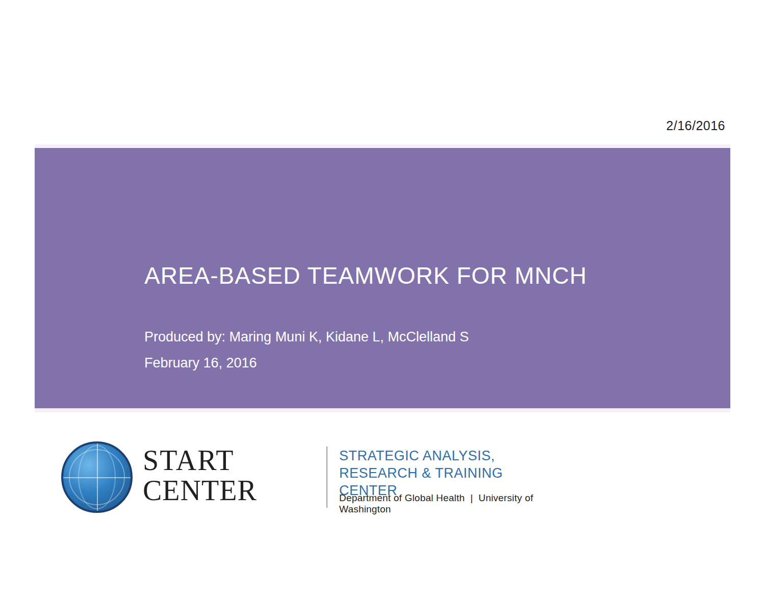2/16/2016
Area-Based Teamwork for MNCH
Produced by: Maring Muni K, Kidane L, McClelland S
February 16, 2016
STARTCENTER
Strategic Analysis,
Research & Training Center
Department of Global Health | University of Washington